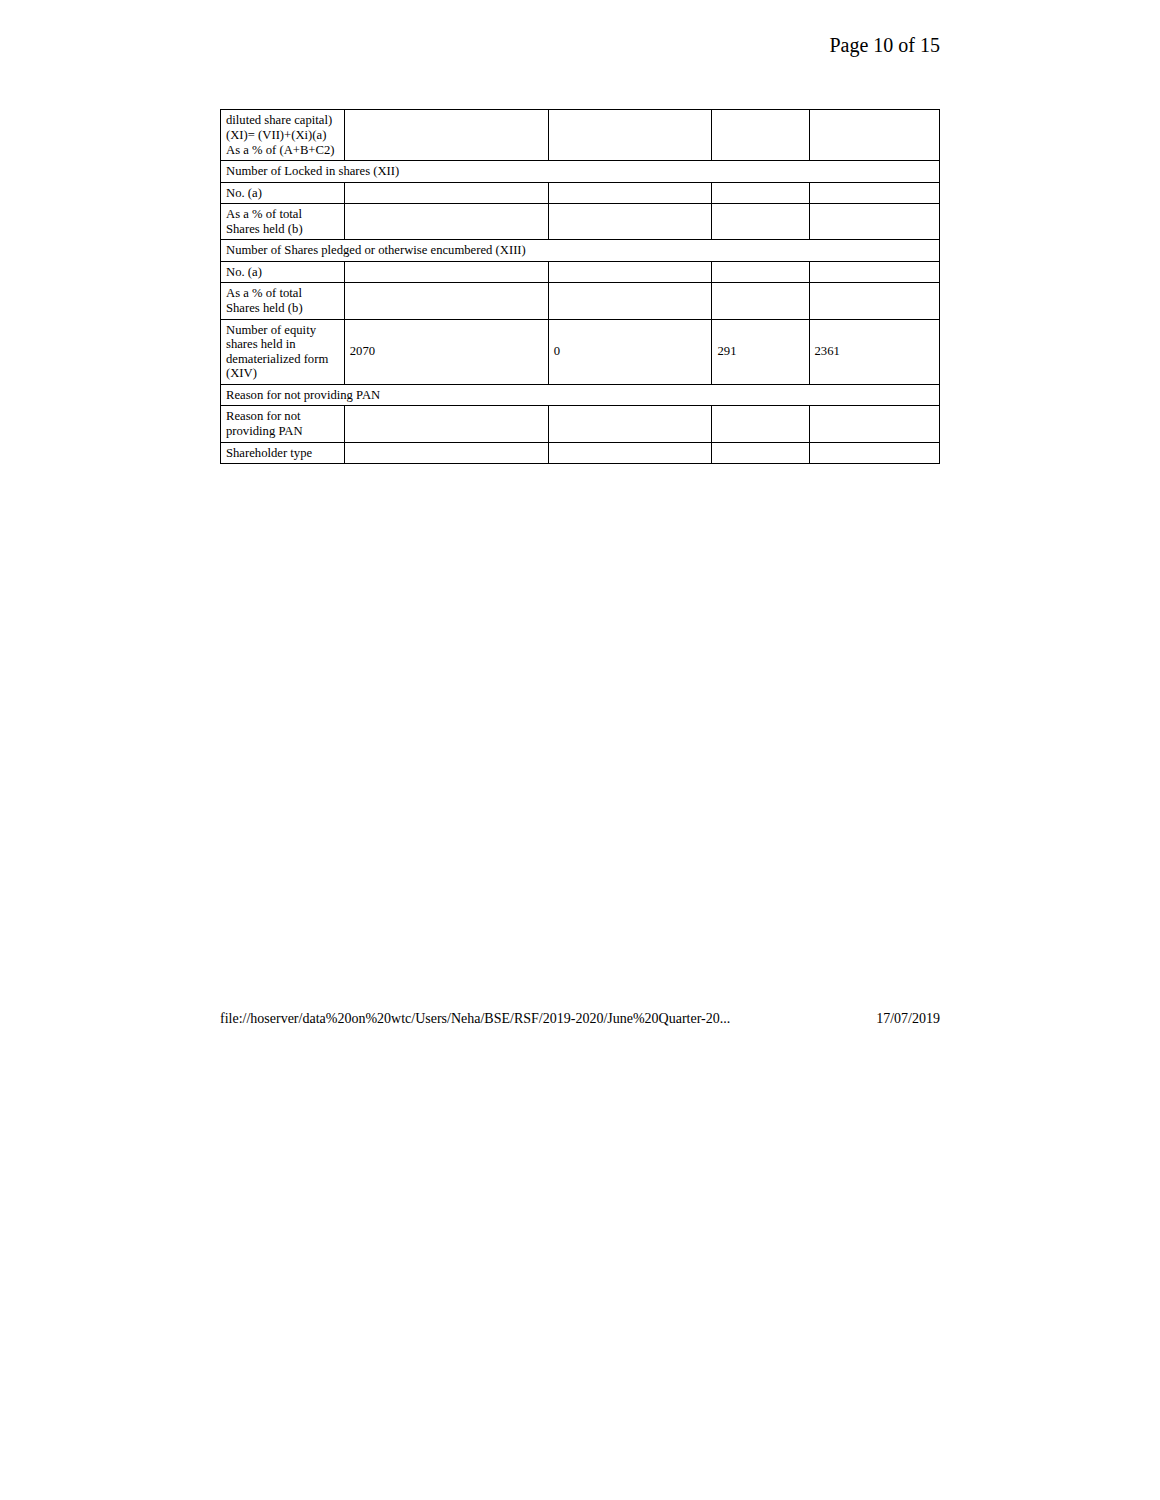Page 10 of 15
| diluted share capital) (XI)= (VII)+(Xi)(a) As a % of (A+B+C2) | | | | |
| Number of Locked in shares (XII) |
| No. (a) | | | | |
| As a % of total Shares held (b) | | | | |
| Number of Shares pledged or otherwise encumbered (XIII) |
| No. (a) | | | | |
| As a % of total Shares held (b) | | | | |
| Number of equity shares held in dematerialized form (XIV) | 2070 | 0 | 291 | 2361 |
| Reason for not providing PAN |
| Reason for not providing PAN | | | | |
| Shareholder type | | | | |
file://hoserver/data%20on%20wtc/Users/Neha/BSE/RSF/2019-2020/June%20Quarter-20... 17/07/2019